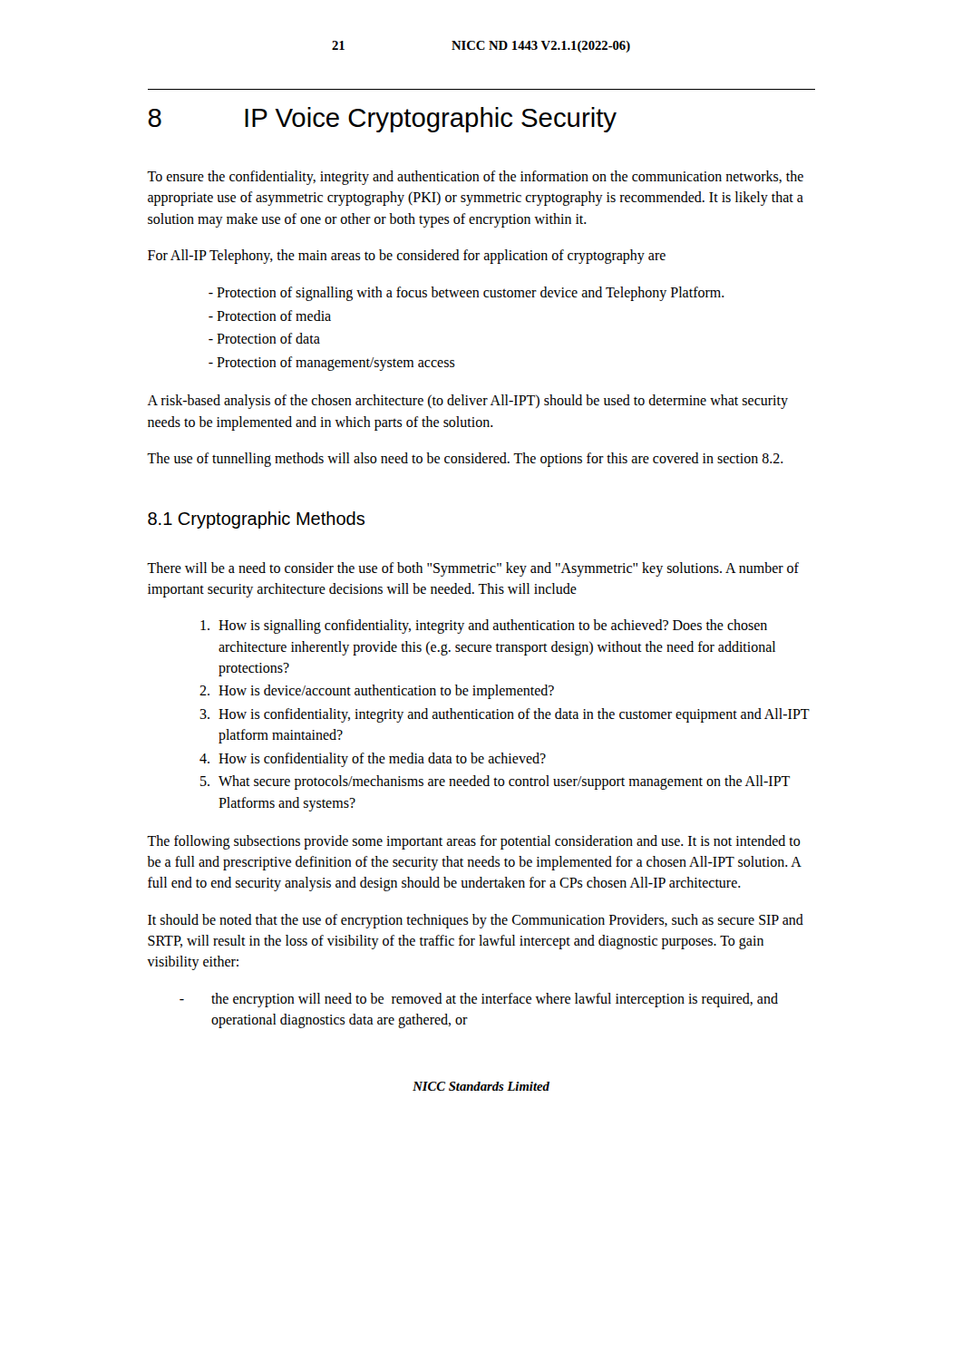21 NICC ND 1443 V2.1.1(2022-06)
8 IP Voice Cryptographic Security
To ensure the confidentiality, integrity and authentication of the information on the communication networks, the appropriate use of asymmetric cryptography (PKI) or symmetric cryptography is recommended. It is likely that a solution may make use of one or other or both types of encryption within it.
For All-IP Telephony, the main areas to be considered for application of cryptography are
Protection of signalling with a focus between customer device and Telephony Platform.
Protection of media
Protection of data
Protection of management/system access
A risk-based analysis of the chosen architecture (to deliver All-IPT) should be used to determine what security needs to be implemented and in which parts of the solution.
The use of tunnelling methods will also need to be considered. The options for this are covered in section 8.2.
8.1 Cryptographic Methods
There will be a need to consider the use of both "Symmetric" key and "Asymmetric" key solutions. A number of important security architecture decisions will be needed. This will include
How is signalling confidentiality, integrity and authentication to be achieved? Does the chosen architecture inherently provide this (e.g. secure transport design) without the need for additional protections?
How is device/account authentication to be implemented?
How is confidentiality, integrity and authentication of the data in the customer equipment and All-IPT platform maintained?
How is confidentiality of the media data to be achieved?
What secure protocols/mechanisms are needed to control user/support management on the All-IPT Platforms and systems?
The following subsections provide some important areas for potential consideration and use. It is not intended to be a full and prescriptive definition of the security that needs to be implemented for a chosen All-IPT solution. A full end to end security analysis and design should be undertaken for a CPs chosen All-IP architecture.
It should be noted that the use of encryption techniques by the Communication Providers, such as secure SIP and SRTP, will result in the loss of visibility of the traffic for lawful intercept and diagnostic purposes. To gain visibility either:
the encryption will need to be removed at the interface where lawful interception is required, and operational diagnostics data are gathered, or
NICC Standards Limited